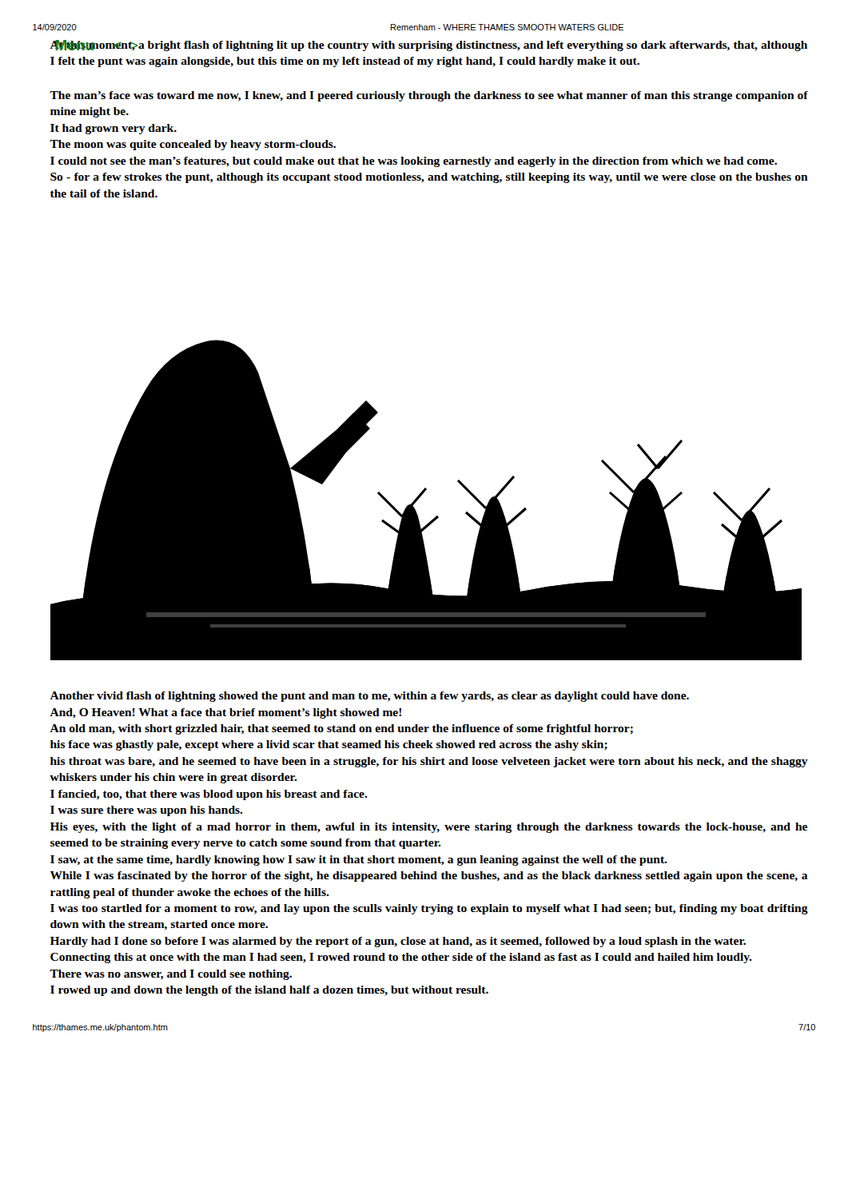14/09/2020
Remenham - WHERE THAMES SMOOTH WATERS GLIDE
Menu < >
At this moment, a bright flash of lightning lit up the country with surprising distinctness, and left everything so dark afterwards, that, although I felt the punt was again alongside, but this time on my left instead of my right hand, I could hardly make it out.
The man’s face was toward me now, I knew, and I peered curiously through the darkness to see what manner of man this strange companion of mine might be.
It had grown very dark.
The moon was quite concealed by heavy storm-clouds.
I could not see the man’s features, but could make out that he was looking earnestly and eagerly in the direction from which we had come.
So - for a few strokes the punt, although its occupant stood motionless, and watching, still keeping its way, until we were close on the bushes on the tail of the island.
Another vivid flash of lightning showed the punt and man to me, within a few yards, as clear as daylight could have done.
And, O Heaven! What a face that brief moment’s light showed me!
An old man, with short grizzled hair, that seemed to stand on end under the influence of some frightful horror;
his face was ghastly pale, except where a livid scar that seamed his cheek showed red across the ashy skin;
his throat was bare, and he seemed to have been in a struggle, for his shirt and loose velveteen jacket were torn about his neck, and the shaggy whiskers under his chin were in great disorder.
I fancied, too, that there was blood upon his breast and face.
I was sure there was upon his hands.
His eyes, with the light of a mad horror in them, awful in its intensity, were staring through the darkness towards the lock-house, and he seemed to be straining every nerve to catch some sound from that quarter.
I saw, at the same time, hardly knowing how I saw it in that short moment, a gun leaning against the well of the punt.
While I was fascinated by the horror of the sight, he disappeared behind the bushes, and as the black darkness settled again upon the scene, a rattling peal of thunder awoke the echoes of the hills.
I was too startled for a moment to row, and lay upon the sculls vainly trying to explain to myself what I had seen; but, finding my boat drifting down with the stream, started once more.
Hardly had I done so before I was alarmed by the report of a gun, close at hand, as it seemed, followed by a loud splash in the water.
Connecting this at once with the man I had seen, I rowed round to the other side of the island as fast as I could and hailed him loudly.
There was no answer, and I could see nothing.
I rowed up and down the length of the island half a dozen times, but without result.
https://thames.me.uk/phantom.htm
7/10